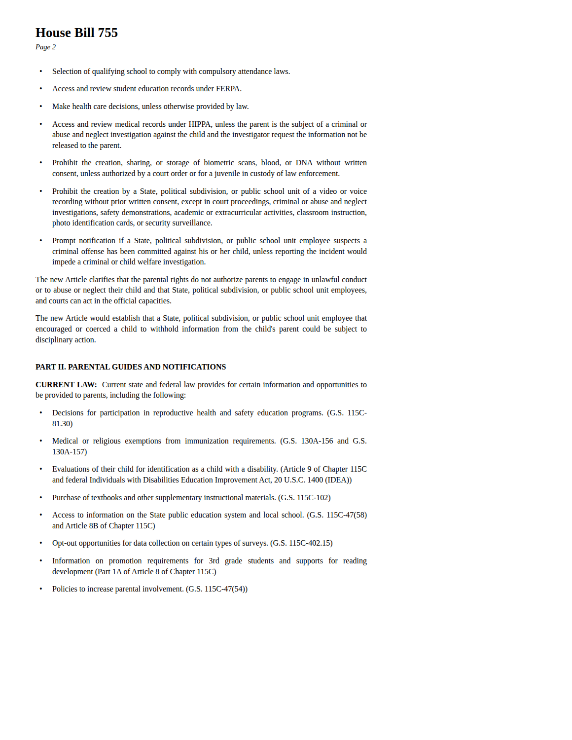House Bill 755
Page 2
Selection of qualifying school to comply with compulsory attendance laws.
Access and review student education records under FERPA.
Make health care decisions, unless otherwise provided by law.
Access and review medical records under HIPPA, unless the parent is the subject of a criminal or abuse and neglect investigation against the child and the investigator request the information not be released to the parent.
Prohibit the creation, sharing, or storage of biometric scans, blood, or DNA without written consent, unless authorized by a court order or for a juvenile in custody of law enforcement.
Prohibit the creation by a State, political subdivision, or public school unit of a video or voice recording without prior written consent, except in court proceedings, criminal or abuse and neglect investigations, safety demonstrations, academic or extracurricular activities, classroom instruction, photo identification cards, or security surveillance.
Prompt notification if a State, political subdivision, or public school unit employee suspects a criminal offense has been committed against his or her child, unless reporting the incident would impede a criminal or child welfare investigation.
The new Article clarifies that the parental rights do not authorize parents to engage in unlawful conduct or to abuse or neglect their child and that State, political subdivision, or public school unit employees, and courts can act in the official capacities.
The new Article would establish that a State, political subdivision, or public school unit employee that encouraged or coerced a child to withhold information from the child's parent could be subject to disciplinary action.
PART II. PARENTAL GUIDES AND NOTIFICATIONS
CURRENT LAW: Current state and federal law provides for certain information and opportunities to be provided to parents, including the following:
Decisions for participation in reproductive health and safety education programs. (G.S. 115C-81.30)
Medical or religious exemptions from immunization requirements. (G.S. 130A-156 and G.S. 130A-157)
Evaluations of their child for identification as a child with a disability. (Article 9 of Chapter 115C and federal Individuals with Disabilities Education Improvement Act, 20 U.S.C. 1400 (IDEA))
Purchase of textbooks and other supplementary instructional materials. (G.S. 115C-102)
Access to information on the State public education system and local school. (G.S. 115C-47(58) and Article 8B of Chapter 115C)
Opt-out opportunities for data collection on certain types of surveys. (G.S. 115C-402.15)
Information on promotion requirements for 3rd grade students and supports for reading development (Part 1A of Article 8 of Chapter 115C)
Policies to increase parental involvement. (G.S. 115C-47(54))